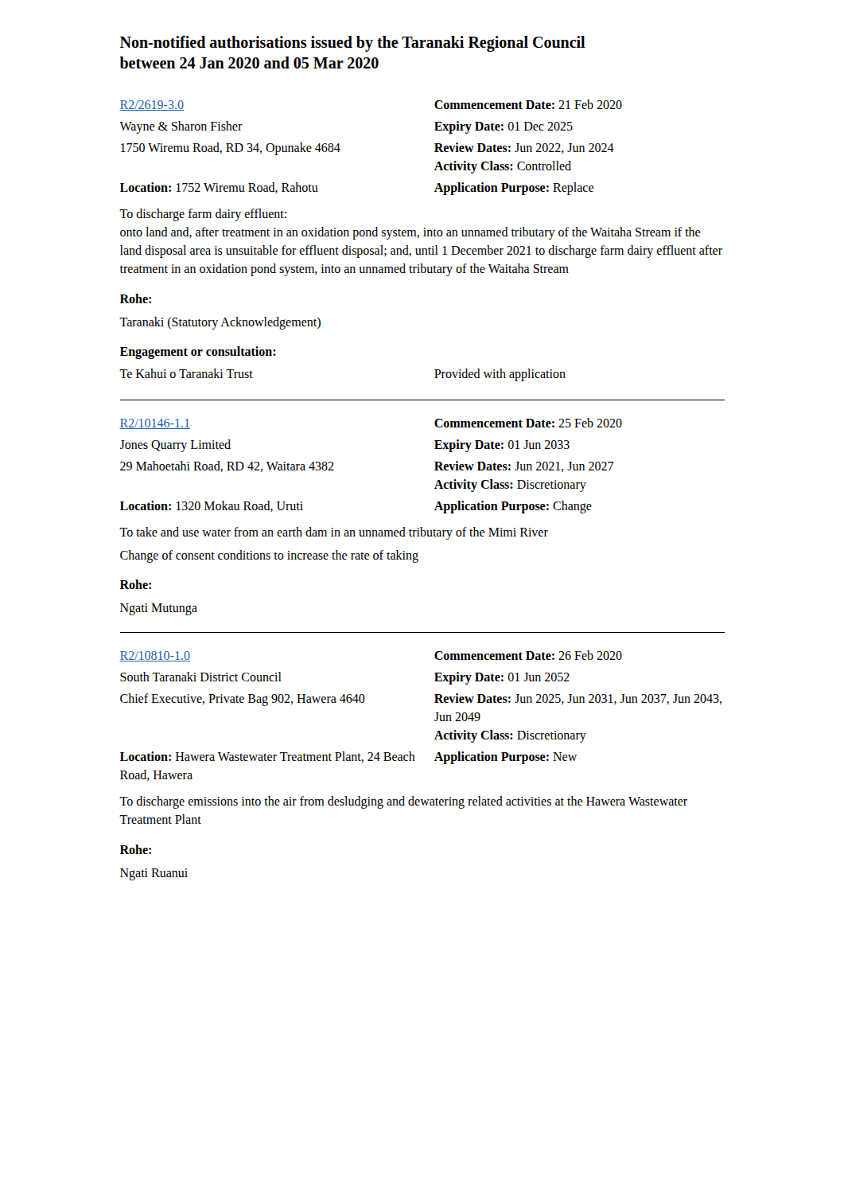Non-notified authorisations issued by the Taranaki Regional Council
between 24 Jan 2020 and 05 Mar 2020
| R2/2619-3.0 | Commencement Date: 21 Feb 2020 |
| Wayne & Sharon Fisher | Expiry Date: 01 Dec 2025 |
| 1750 Wiremu Road, RD 34, Opunake 4684 | Review Dates: Jun 2022, Jun 2024 Activity Class: Controlled |
| Location: 1752 Wiremu Road, Rahotu | Application Purpose: Replace |
To discharge farm dairy effluent:
onto land and, after treatment in an oxidation pond system, into an unnamed tributary of the Waitaha Stream if the land disposal area is unsuitable for effluent disposal; and, until 1 December 2021 to discharge farm dairy effluent after treatment in an oxidation pond system, into an unnamed tributary of the Waitaha Stream
Rohe:
Taranaki (Statutory Acknowledgement)
Engagement or consultation:
| Te Kahui o Taranaki Trust | Provided with application |
| R2/10146-1.1 | Commencement Date: 25 Feb 2020 |
| Jones Quarry Limited | Expiry Date: 01 Jun 2033 |
| 29 Mahoetahi Road, RD 42, Waitara 4382 | Review Dates: Jun 2021, Jun 2027 Activity Class: Discretionary |
| Location: 1320 Mokau Road, Uruti | Application Purpose: Change |
To take and use water from an earth dam in an unnamed tributary of the Mimi River
Change of consent conditions to increase the rate of taking
Rohe:
Ngati Mutunga
| R2/10810-1.0 | Commencement Date: 26 Feb 2020 |
| South Taranaki District Council | Expiry Date: 01 Jun 2052 |
| Chief Executive, Private Bag 902, Hawera 4640 | Review Dates: Jun 2025, Jun 2031, Jun 2037, Jun 2043, Jun 2049 Activity Class: Discretionary |
| Location: Hawera Wastewater Treatment Plant, 24 Beach Road, Hawera | Application Purpose: New |
To discharge emissions into the air from desludging and dewatering related activities at the Hawera Wastewater Treatment Plant
Rohe:
Ngati Ruanui